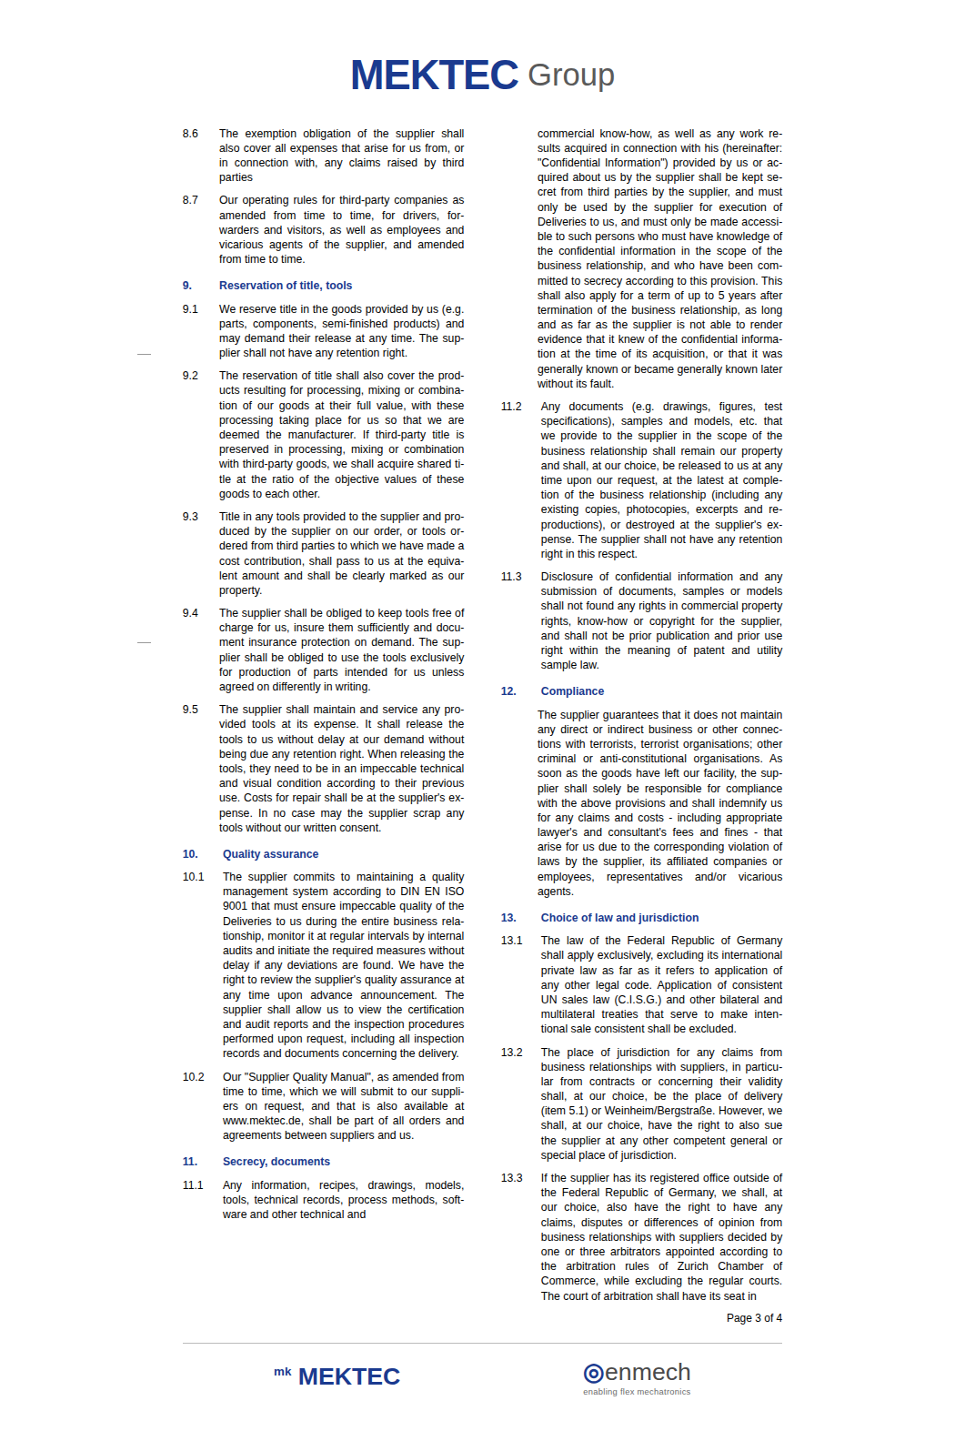MEKTEC Group
8.6
The exemption obligation of the supplier shall also cover all expenses that arise for us from, or in connection with, any claims raised by third parties
8.7
Our operating rules for third-party companies as amended from time to time, for drivers, forwarders and visitors, as well as employees and vicarious agents of the supplier, and amended from time to time.
9. Reservation of title, tools
9.1
We reserve title in the goods provided by us (e.g. parts, components, semi-finished products) and may demand their release at any time. The supplier shall not have any retention right.
9.2
The reservation of title shall also cover the products resulting for processing, mixing or combination of our goods at their full value, with these processing taking place for us so that we are deemed the manufacturer. If third-party title is preserved in processing, mixing or combination with third-party goods, we shall acquire shared title at the ratio of the objective values of these goods to each other.
9.3
Title in any tools provided to the supplier and produced by the supplier on our order, or tools ordered from third parties to which we have made a cost contribution, shall pass to us at the equivalent amount and shall be clearly marked as our property.
9.4
The supplier shall be obliged to keep tools free of charge for us, insure them sufficiently and document insurance protection on demand. The supplier shall be obliged to use the tools exclusively for production of parts intended for us unless agreed on differently in writing.
9.5
The supplier shall maintain and service any provided tools at its expense. It shall release the tools to us without delay at our demand without being due any retention right. When releasing the tools, they need to be in an impeccable technical and visual condition according to their previous use. Costs for repair shall be at the supplier's expense. In no case may the supplier scrap any tools without our written consent.
10. Quality assurance
10.1
The supplier commits to maintaining a quality management system according to DIN EN ISO 9001 that must ensure impeccable quality of the Deliveries to us during the entire business relationship, monitor it at regular intervals by internal audits and initiate the required measures without delay if any deviations are found. We have the right to review the supplier's quality assurance at any time upon advance announcement. The supplier shall allow us to view the certification and audit reports and the inspection procedures performed upon request, including all inspection records and documents concerning the delivery.
10.2
Our "Supplier Quality Manual", as amended from time to time, which we will submit to our suppliers on request, and that is also available at www.mektec.de, shall be part of all orders and agreements between suppliers and us.
11. Secrecy, documents
11.1
Any information, recipes, drawings, models, tools, technical records, process methods, software and other technical and
commercial know-how, as well as any work results acquired in connection with his (hereinafter: "Confidential Information") provided by us or acquired about us by the supplier shall be kept secret from third parties by the supplier, and must only be used by the supplier for execution of Deliveries to us, and must only be made accessible to such persons who must have knowledge of the confidential information in the scope of the business relationship, and who have been committed to secrecy according to this provision. This shall also apply for a term of up to 5 years after termination of the business relationship, as long and as far as the supplier is not able to render evidence that it knew of the confidential information at the time of its acquisition, or that it was generally known or became generally known later without its fault.
11.2
Any documents (e.g. drawings, figures, test specifications), samples and models, etc. that we provide to the supplier in the scope of the business relationship shall remain our property and shall, at our choice, be released to us at any time upon our request, at the latest at completion of the business relationship (including any existing copies, photocopies, excerpts and reproductions), or destroyed at the supplier's expense. The supplier shall not have any retention right in this respect.
11.3
Disclosure of confidential information and any submission of documents, samples or models shall not found any rights in commercial property rights, know-how or copyright for the supplier, and shall not be prior publication and prior use right within the meaning of patent and utility sample law.
12. Compliance
The supplier guarantees that it does not maintain any direct or indirect business or other connections with terrorists, terrorist organisations; other criminal or anti-constitutional organisations. As soon as the goods have left our facility, the supplier shall solely be responsible for compliance with the above provisions and shall indemnify us for any claims and costs - including appropriate lawyer's and consultant's fees and fines - that arise for us due to the corresponding violation of laws by the supplier, its affiliated companies or employees, representatives and/or vicarious agents.
13. Choice of law and jurisdiction
13.1
The law of the Federal Republic of Germany shall apply exclusively, excluding its international private law as far as it refers to application of any other legal code. Application of consistent UN sales law (C.I.S.G.) and other bilateral and multilateral treaties that serve to make intentional sale consistent shall be excluded.
13.2
The place of jurisdiction for any claims from business relationships with suppliers, in particular from contracts or concerning their validity shall, at our choice, be the place of delivery (item 5.1) or Weinheim/Bergstraße. However, we shall, at our choice, have the right to also sue the supplier at any other competent general or special place of jurisdiction.
13.3
If the supplier has its registered office outside of the Federal Republic of Germany, we shall, at our choice, also have the right to have any claims, disputes or differences of opinion from business relationships with suppliers decided by one or three arbitrators appointed according to the arbitration rules of Zurich Chamber of Commerce, while excluding the regular courts. The court of arbitration shall have its seat in
Page 3 of 4
mk MEKTEC
◎enmech
enabling flex mechatronics